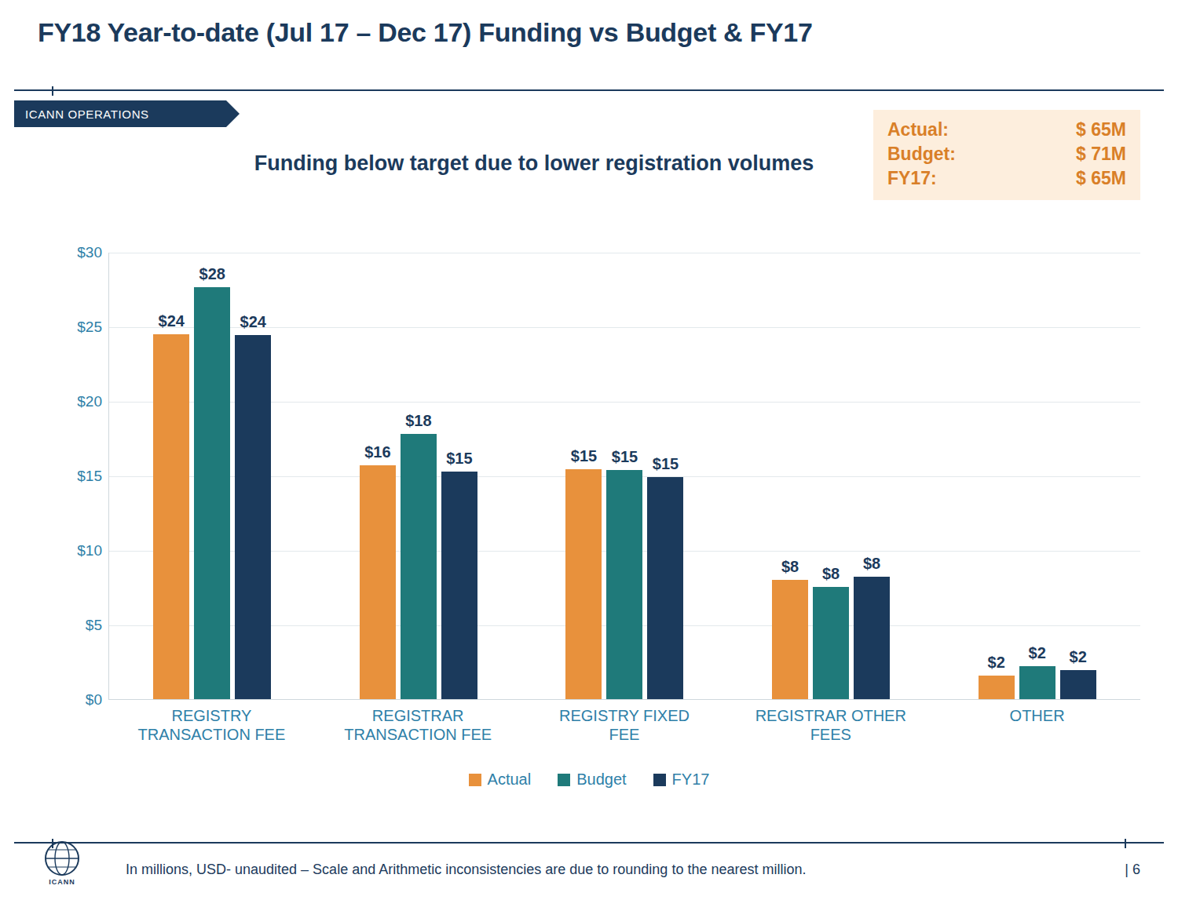FY18 Year-to-date (Jul 17 – Dec 17) Funding vs Budget & FY17
ICANN OPERATIONS
| Actual: | $ 65M |
| Budget: | $ 71M |
| FY17: | $ 65M |
Funding below target due to lower registration volumes
$30 $25 $20 $15 $10 $5 $0
$24
$28
$24
$16
$18
$15
$15
$15
$15
$8
$8
$8
$2
$2
$2
REGISTRY
TRANSACTION FEE
REGISTRAR
TRANSACTION FEE
REGISTRY FIXED
FEE
REGISTRAR OTHER
FEES
OTHER
Actual
Budget
FY17
In millions, USD- unaudited – Scale and Arithmetic inconsistencies are due to rounding to the nearest million.
| 6
ICANN